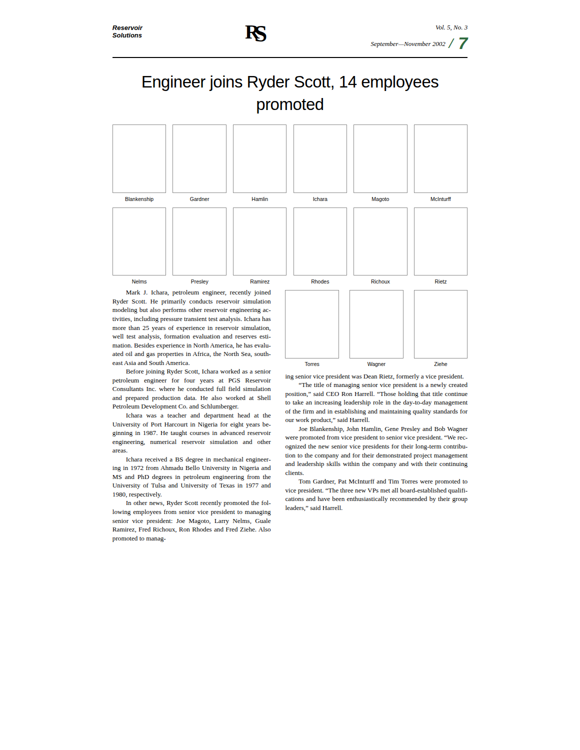Reservoir
Solutions
RS
Vol. 5, No. 3
September—November 2002 /7
Engineer joins Ryder Scott, 14 employees promoted
Blankenship
Gardner
Hamlin
Ichara
Magoto
McInturff
Nelms
Presley
Ramirez
Rhodes
Richoux
Rietz
Mark J. Ichara, petroleum engineer, recently joined Ryder Scott. He primarily conducts reservoir simulation modeling but also performs other reservoir engineering activities, including pressure transient test analysis. Ichara has more than 25 years of experience in reservoir simulation, well test analysis, formation evaluation and reserves estimation. Besides experience in North America, he has evaluated oil and gas properties in Africa, the North Sea, southeast Asia and South America.
Before joining Ryder Scott, Ichara worked as a senior petroleum engineer for four years at PGS Reservoir Consultants Inc. where he conducted full field simulation and prepared production data. He also worked at Shell Petroleum Development Co. and Schlumberger.
Ichara was a teacher and department head at the University of Port Harcourt in Nigeria for eight years beginning in 1987. He taught courses in advanced reservoir engineering, numerical reservoir simulation and other areas.
Ichara received a BS degree in mechanical engineering in 1972 from Ahmadu Bello University in Nigeria and MS and PhD degrees in petroleum engineering from the University of Tulsa and University of Texas in 1977 and 1980, respectively.
In other news, Ryder Scott recently promoted the following employees from senior vice president to managing senior vice president: Joe Magoto, Larry Nelms, Guale Ramirez, Fred Richoux, Ron Rhodes and Fred Ziehe. Also promoted to manag-
Torres
Wagner
Ziehe
ing senior vice president was Dean Rietz, formerly a vice president.
“The title of managing senior vice president is a newly created position,” said CEO Ron Harrell. “Those holding that title continue to take an increasing leadership role in the day-to-day management of the firm and in establishing and maintaining quality standards for our work product,” said Harrell.
Joe Blankenship, John Hamlin, Gene Presley and Bob Wagner were promoted from vice president to senior vice president. “We recognized the new senior vice presidents for their long-term contribution to the company and for their demonstrated project management and leadership skills within the company and with their continuing clients.
Tom Gardner, Pat McInturff and Tim Torres were promoted to vice president. “The three new VPs met all board-established qualifications and have been enthusiastically recommended by their group leaders,” said Harrell.